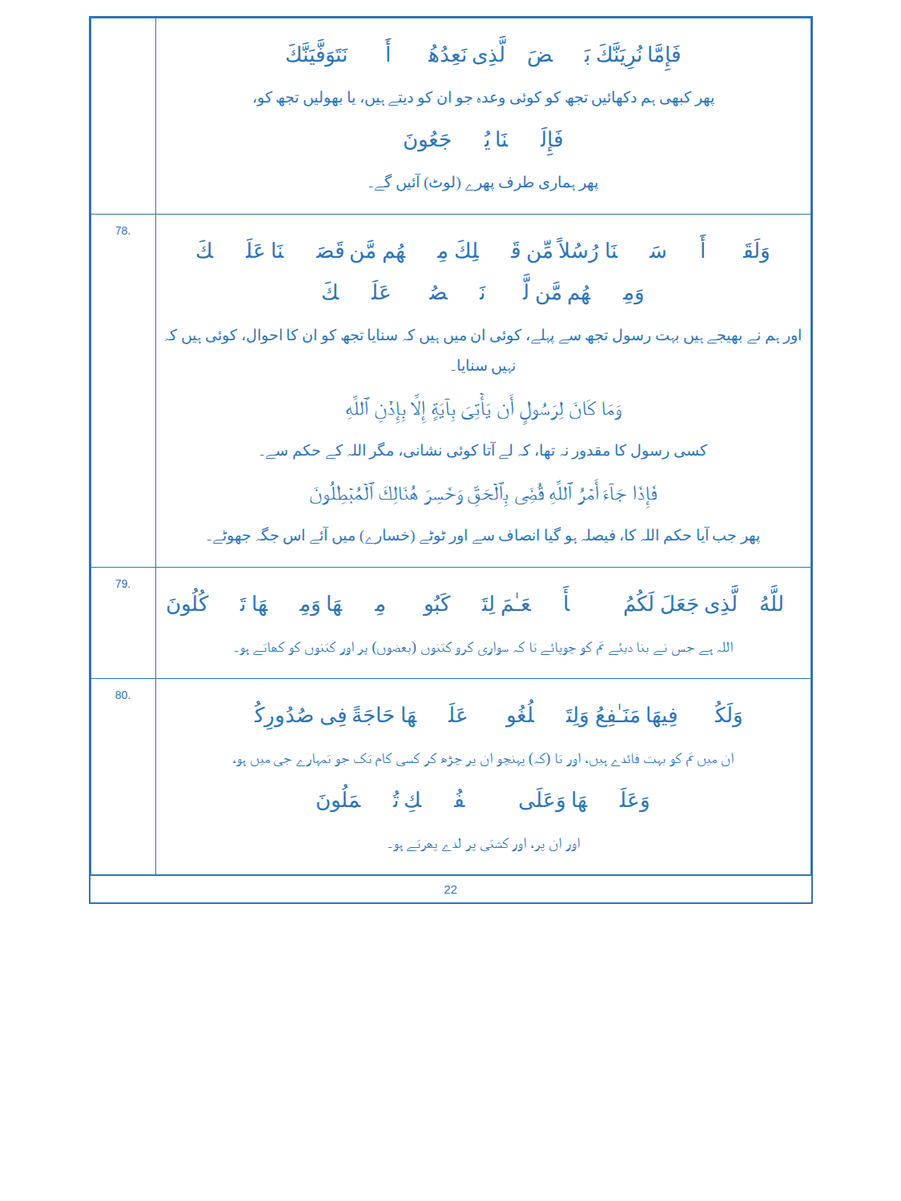| فَإِمَّا نُرِيَنَّكَ بَعۡضَ ٱلَّذِى نَعِدُهُمۡ أَوۡ نَتَوَفَّيَنَّكَ پھر کبھی ہم دکھائیں تجھ کو کوئی وعدہ جو ان کو دیتے ہیں، یا بھولیں تجھ کو، فَإِلَيۡنَا يُرۡجَعُونَ پھر ہماری طرف پھرے (لوٹ) آئیں گے۔ | |
| وَلَقَدۡ أَرۡسَلۡنَا رُسُلاً مِّن قَبۡلِكَ مِنۡهُم مَّن قَصَصۡنَا عَلَيۡكَ وَمِنۡهُم مَّن لَّمۡ نَقۡصُصۡ عَلَيۡكَ اور ہم نے بھیجے ہیں بہت رسول تجھ سے پہلے، کوئی ان میں ہیں کہ سنایا تجھ کو ان کا احوال، کوئی ہیں کہ نہیں سنایا۔ وَمَا كَانَ لِرَسُولٍ أَن يَأۡتِىَ بِآيَةٍ إِلَّا بِإِذۡنِ ٱللَّهِ کسی رسول کا مقدور نہ تھا، کہ لے آتا کوئی نشانی، مگر اللہ کے حکم سے۔ فَإِذَا جَآءَ أَمۡرُ ٱللَّهِ قُضِىَ بِٱلۡحَقِّ وَخَسِرَ هُنَالِكَ ٱلۡمُبۡطِلُونَ پھر جب آیا حکم اللہ کا، فیصلہ ہو گیا انصاف سے اور ٹوٹے (خسارے) میں آئے اس جگہ جھوٹے۔ | .78 |
| ٱللَّهُ ٱلَّذِى جَعَلَ لَكُمُ ٱلۡأَنۡعَـٰمَ لِتَرۡكَبُواۡ مِنۡهَا وَمِنۡهَا تَأۡكُلُونَ اللہ ہے جس نے بنا دیئے تم کو چوپائے تا کہ سواری کرو کتنوں (بعضوں) پر اور کتنوں کو کھاتے ہو۔ | .79 |
| وَلَكُمۡ فِيهَا مَنَـٰفِعُ وَلِتَبۡلُغُواۡ عَلَيۡهَا حَاجَةً فِى صُدُورِكُمۡ ان میں تم کو بہت فائدے ہیں، اور تا (کہ) پہنچو ان پر چڑھ کر کسی کام تک جو تمہارے جی میں ہو، وَعَلَيۡهَا وَعَلَى ٱلۡفُلۡكِ تُحۡمَلُونَ اور ان پر، اور کشتی پر لدے پھرتے ہو۔ | .80 |
22